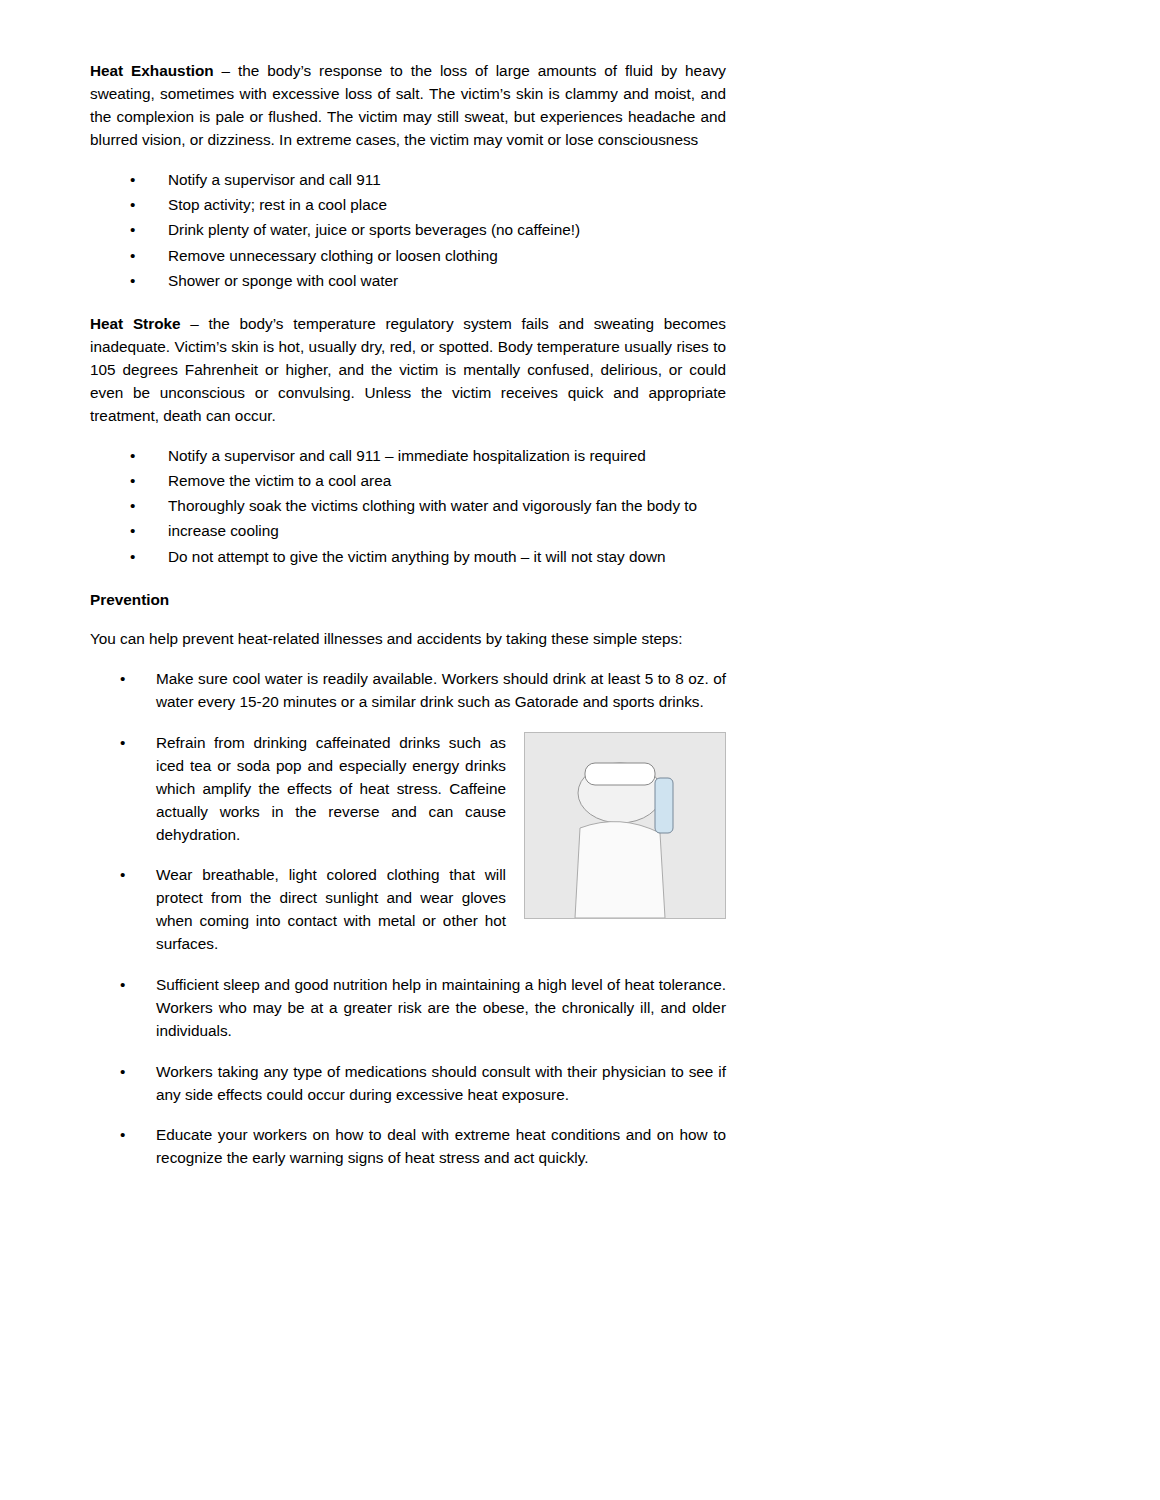Heat Exhaustion – the body’s response to the loss of large amounts of fluid by heavy sweating, sometimes with excessive loss of salt. The victim’s skin is clammy and moist, and the complexion is pale or flushed. The victim may still sweat, but experiences headache and blurred vision, or dizziness. In extreme cases, the victim may vomit or lose consciousness
Notify a supervisor and call 911
Stop activity; rest in a cool place
Drink plenty of water, juice or sports beverages (no caffeine!)
Remove unnecessary clothing or loosen clothing
Shower or sponge with cool water
Heat Stroke – the body’s temperature regulatory system fails and sweating becomes inadequate. Victim’s skin is hot, usually dry, red, or spotted. Body temperature usually rises to 105 degrees Fahrenheit or higher, and the victim is mentally confused, delirious, or could even be unconscious or convulsing. Unless the victim receives quick and appropriate treatment, death can occur.
Notify a supervisor and call 911 – immediate hospitalization is required
Remove the victim to a cool area
Thoroughly soak the victims clothing with water and vigorously fan the body to
increase cooling
Do not attempt to give the victim anything by mouth – it will not stay down
Prevention
You can help prevent heat-related illnesses and accidents by taking these simple steps:
Make sure cool water is readily available. Workers should drink at least 5 to 8 oz. of water every 15-20 minutes or a similar drink such as Gatorade and sports drinks.
Refrain from drinking caffeinated drinks such as iced tea or soda pop and especially energy drinks which amplify the effects of heat stress. Caffeine actually works in the reverse and can cause dehydration.
Wear breathable, light colored clothing that will protect from the direct sunlight and wear gloves when coming into contact with metal or other hot surfaces.
Sufficient sleep and good nutrition help in maintaining a high level of heat tolerance. Workers who may be at a greater risk are the obese, the chronically ill, and older individuals.
Workers taking any type of medications should consult with their physician to see if any side effects could occur during excessive heat exposure.
Educate your workers on how to deal with extreme heat conditions and on how to recognize the early warning signs of heat stress and act quickly.